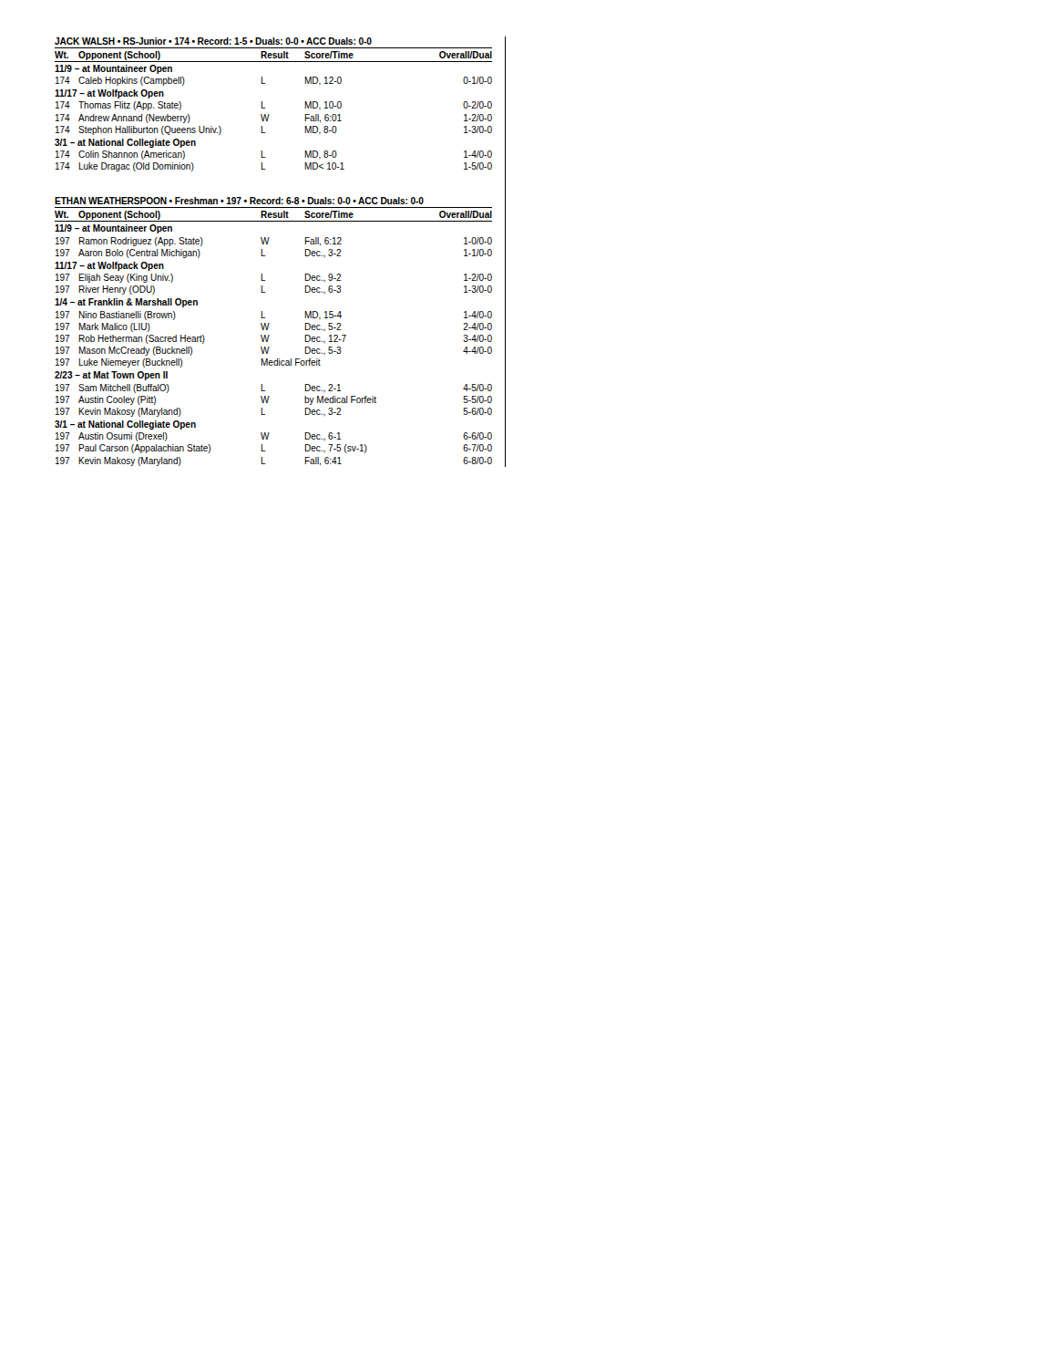JACK WALSH • RS-Junior • 174 • Record: 1-5 • Duals: 0-0 • ACC Duals: 0-0
| Wt. | Opponent (School) | Result | Score/Time | Overall/Dual |
| --- | --- | --- | --- | --- |
| 11/9 – at Mountaineer Open |
| 174 | Caleb Hopkins (Campbell) | L | MD, 12-0 | 0-1/0-0 |
| 11/17 – at Wolfpack Open |
| 174 | Thomas Flitz (App. State) | L | MD, 10-0 | 0-2/0-0 |
| 174 | Andrew Annand (Newberry) | W | Fall, 6:01 | 1-2/0-0 |
| 174 | Stephon Halliburton (Queens Univ.) | L | MD, 8-0 | 1-3/0-0 |
| 3/1 – at National Collegiate Open |
| 174 | Colin Shannon (American) | L | MD, 8-0 | 1-4/0-0 |
| 174 | Luke Dragac (Old Dominion) | L | MD< 10-1 | 1-5/0-0 |
ETHAN WEATHERSPOON • Freshman • 197 • Record: 6-8 • Duals: 0-0 • ACC Duals: 0-0
| Wt. | Opponent (School) | Result | Score/Time | Overall/Dual |
| --- | --- | --- | --- | --- |
| 11/9 – at Mountaineer Open |
| 197 | Ramon Rodriguez (App. State) | W | Fall, 6:12 | 1-0/0-0 |
| 197 | Aaron Bolo (Central Michigan) | L | Dec., 3-2 | 1-1/0-0 |
| 11/17 – at Wolfpack Open |
| 197 | Elijah Seay (King Univ.) | L | Dec., 9-2 | 1-2/0-0 |
| 197 | River Henry (ODU) | L | Dec., 6-3 | 1-3/0-0 |
| 1/4 – at Franklin & Marshall Open |
| 197 | Nino Bastianelli (Brown) | L | MD, 15-4 | 1-4/0-0 |
| 197 | Mark Malico (LIU) | W | Dec., 5-2 | 2-4/0-0 |
| 197 | Rob Hetherman (Sacred Heart) | W | Dec., 12-7 | 3-4/0-0 |
| 197 | Mason McCready (Bucknell) | W | Dec., 5-3 | 4-4/0-0 |
| 197 | Luke Niemeyer (Bucknell) | Medical Forfeit | |
| 2/23 – at Mat Town Open II |
| 197 | Sam Mitchell (BuffalO) | L | Dec., 2-1 | 4-5/0-0 |
| 197 | Austin Cooley (Pitt) | W | by Medical Forfeit | 5-5/0-0 |
| 197 | Kevin Makosy (Maryland) | L | Dec., 3-2 | 5-6/0-0 |
| 3/1 – at National Collegiate Open |
| 197 | Austin Osumi (Drexel) | W | Dec., 6-1 | 6-6/0-0 |
| 197 | Paul Carson (Appalachian State) | L | Dec., 7-5 (sv-1) | 6-7/0-0 |
| 197 | Kevin Makosy (Maryland) | L | Fall, 6:41 | 6-8/0-0 |